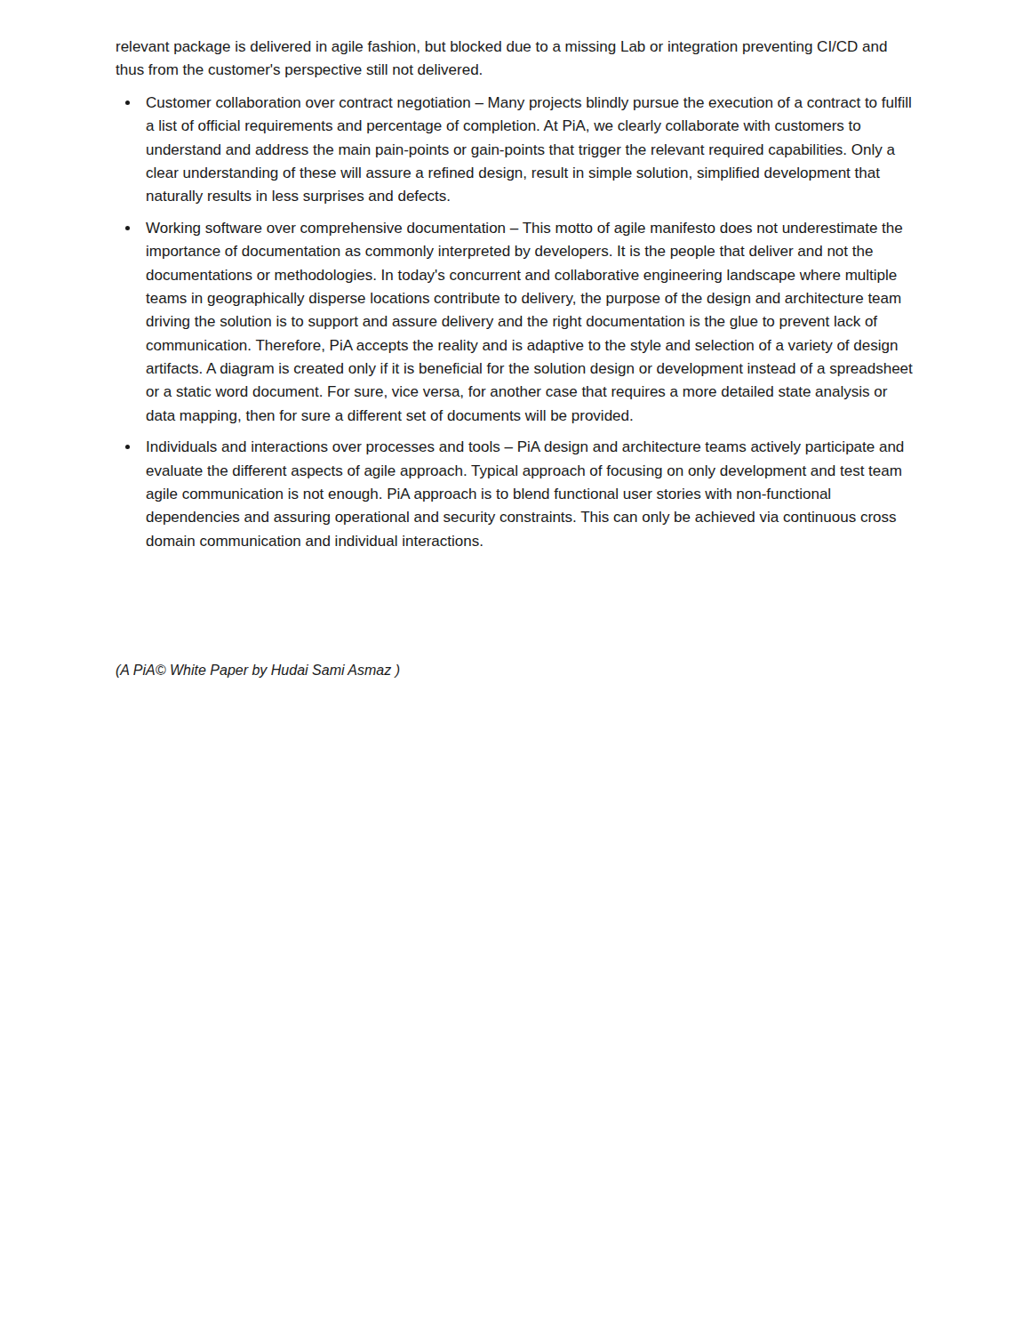relevant package is delivered in agile fashion, but blocked due to a missing Lab or integration preventing CI/CD and thus from the customer's perspective still not delivered.
Customer collaboration over contract negotiation – Many projects blindly pursue the execution of a contract to fulfill a list of official requirements and percentage of completion. At PiA, we clearly collaborate with customers to understand and address the main pain-points or gain-points that trigger the relevant required capabilities. Only a clear understanding of these will assure a refined design, result in simple solution, simplified development that naturally results in less surprises and defects.
Working software over comprehensive documentation – This motto of agile manifesto does not underestimate the importance of documentation as commonly interpreted by developers. It is the people that deliver and not the documentations or methodologies. In today's concurrent and collaborative engineering landscape where multiple teams in geographically disperse locations contribute to delivery, the purpose of the design and architecture team driving the solution is to support and assure delivery and the right documentation is the glue to prevent lack of communication. Therefore, PiA accepts the reality and is adaptive to the style and selection of a variety of design artifacts. A diagram is created only if it is beneficial for the solution design or development instead of a spreadsheet or a static word document. For sure, vice versa, for another case that requires a more detailed state analysis or data mapping, then for sure a different set of documents will be provided.
Individuals and interactions over processes and tools – PiA design and architecture teams actively participate and evaluate the different aspects of agile approach. Typical approach of focusing on only development and test team agile communication is not enough. PiA approach is to blend functional user stories with non-functional dependencies and assuring operational and security constraints. This can only be achieved via continuous cross domain communication and individual interactions.
(A PiA© White Paper by Hudai Sami Asmaz )